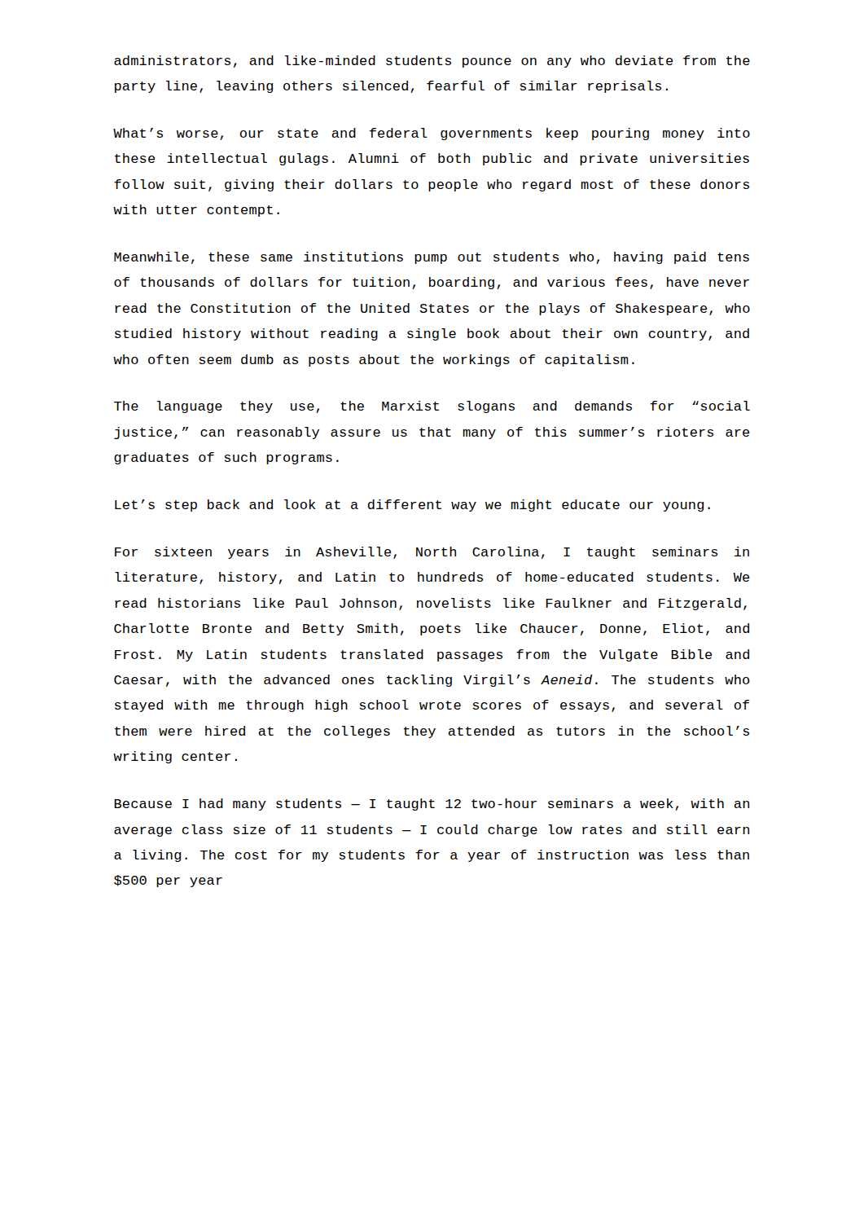administrators, and like-minded students pounce on any who deviate from the party line, leaving others silenced, fearful of similar reprisals.
What’s worse, our state and federal governments keep pouring money into these intellectual gulags. Alumni of both public and private universities follow suit, giving their dollars to people who regard most of these donors with utter contempt.
Meanwhile, these same institutions pump out students who, having paid tens of thousands of dollars for tuition, boarding, and various fees, have never read the Constitution of the United States or the plays of Shakespeare, who studied history without reading a single book about their own country, and who often seem dumb as posts about the workings of capitalism.
The language they use, the Marxist slogans and demands for “social justice,” can reasonably assure us that many of this summer’s rioters are graduates of such programs.
Let’s step back and look at a different way we might educate our young.
For sixteen years in Asheville, North Carolina, I taught seminars in literature, history, and Latin to hundreds of home-educated students. We read historians like Paul Johnson, novelists like Faulkner and Fitzgerald, Charlotte Bronte and Betty Smith, poets like Chaucer, Donne, Eliot, and Frost. My Latin students translated passages from the Vulgate Bible and Caesar, with the advanced ones tackling Virgil’s Aeneid. The students who stayed with me through high school wrote scores of essays, and several of them were hired at the colleges they attended as tutors in the school’s writing center.
Because I had many students — I taught 12 two-hour seminars a week, with an average class size of 11 students — I could charge low rates and still earn a living. The cost for my students for a year of instruction was less than $500 per year